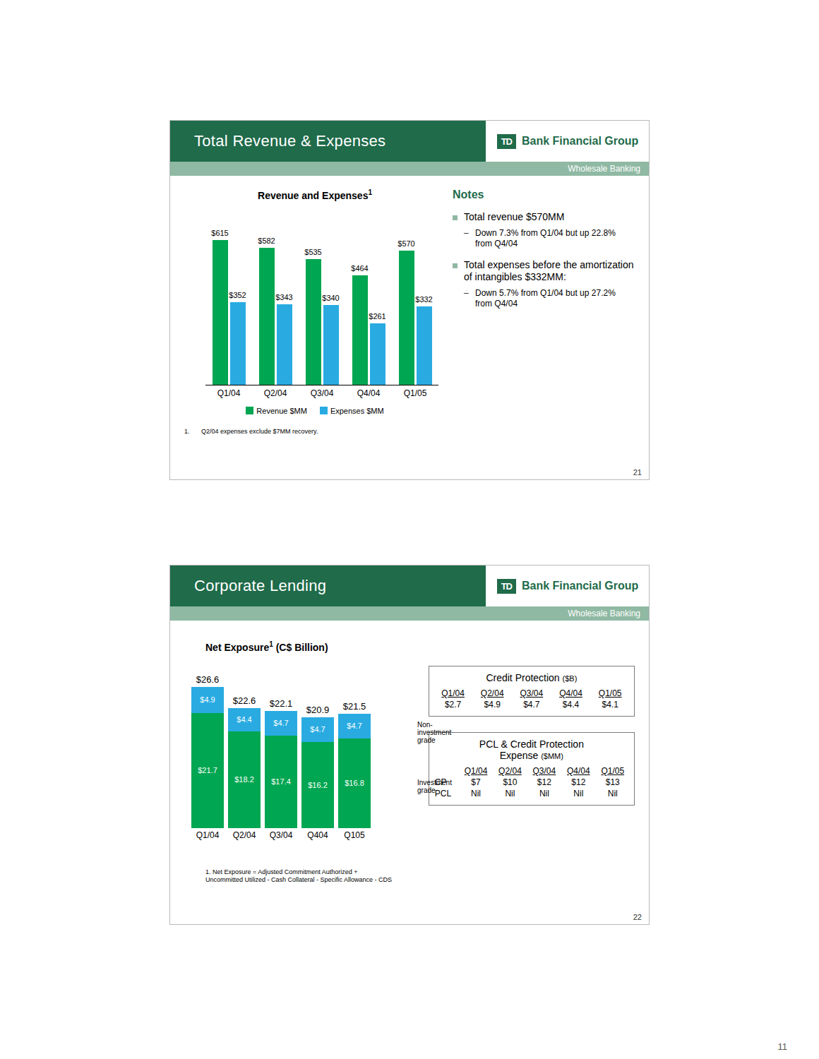Total Revenue & Expenses
TD Bank Financial Group
Wholesale Banking
Revenue and Expenses1
$615
$352
$582
$343
$535
$340
$464
$261
$570
$332
Q1/04 Q2/04 Q3/04 Q4/04 Q1/05
Revenue $MM Expenses $MM
1. Q2/04 expenses exclude $7MM recovery.
Notes
Total revenue $570MM
Down 7.3% from Q1/04 but up 22.8% from Q4/04
Total expenses before the amortization of intangibles $332MM:
Down 5.7% from Q1/04 but up 27.2% from Q4/04
21
Corporate Lending
TD Bank Financial Group
Wholesale Banking
Net Exposure1 (C$ Billion)
$26.6
$4.9
$21.7
$22.6
$4.4
$18.2
$22.1
$4.7
$17.4
$20.9
$4.7
$16.2
$21.5
$4.7
$16.8
Non-
investment
grade
Investment
grade
Q1/04 Q2/04 Q3/04 Q404 Q105
1. Net Exposure = Adjusted Commitment Authorized +
Uncommitted Utilized - Cash Collateral - Specific Allowance - CDS
Credit Protection ($B)
| Q1/04 | Q2/04 | Q3/04 | Q4/04 | Q1/05 |
| --- | --- | --- | --- | --- |
| $2.7 | $4.9 | $4.7 | $4.4 | $4.1 |
PCL & Credit Protection
Expense ($MM)
| | Q1/04 | Q2/04 | Q3/04 | Q4/04 | Q1/05 |
| CP | $7 | $10 | $12 | $12 | $13 |
| PCL | Nil | Nil | Nil | Nil | Nil |
22
11